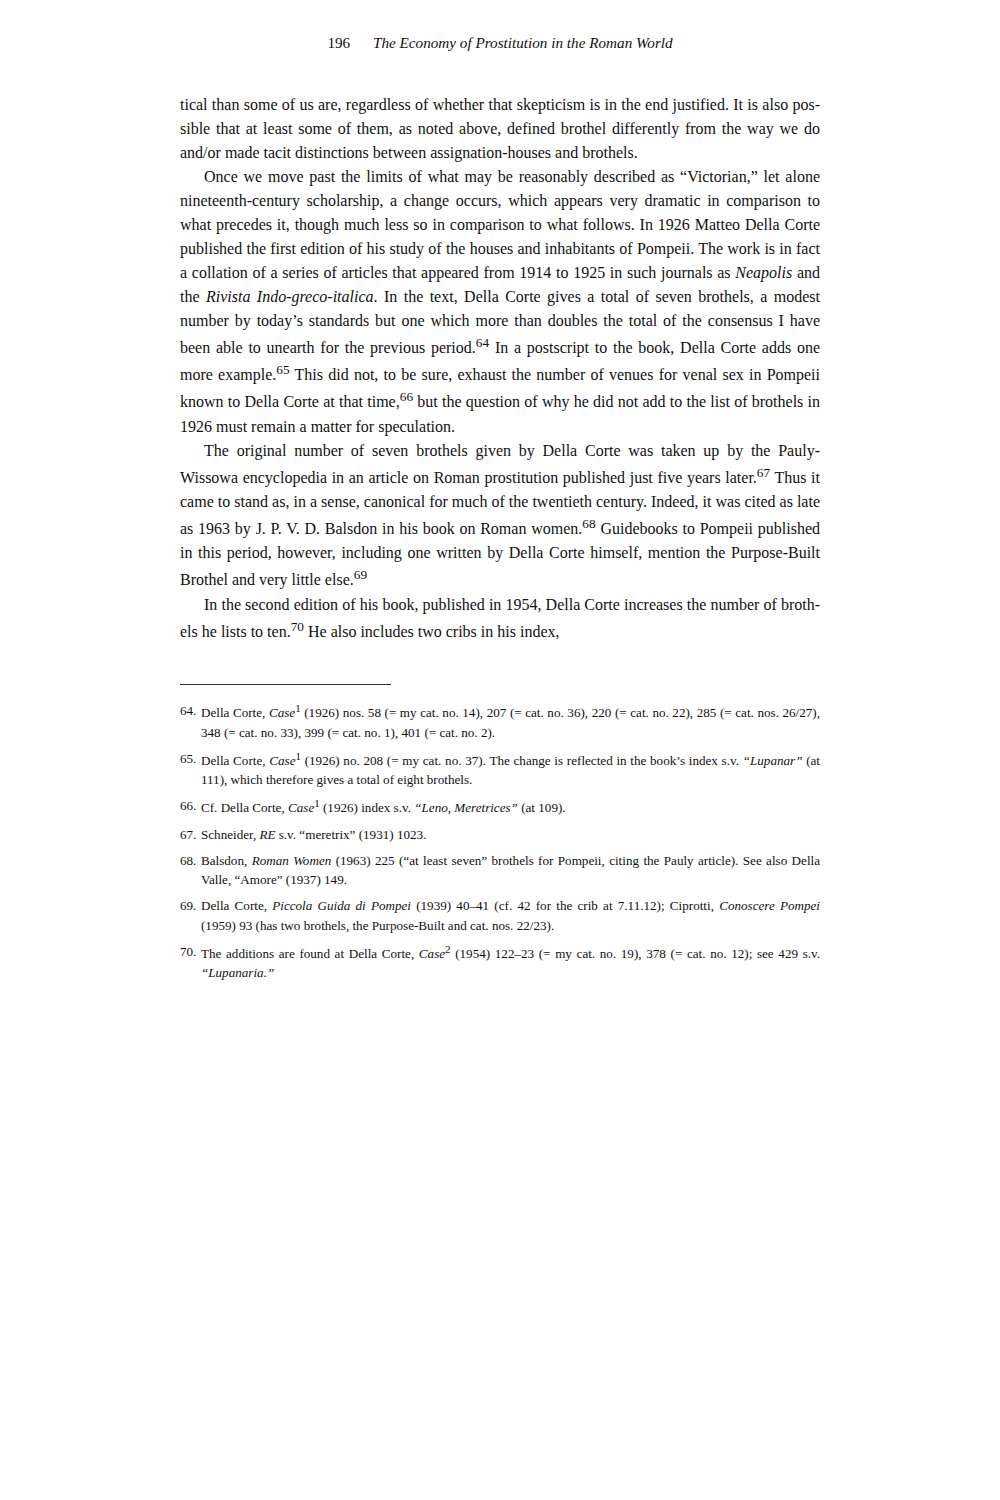196 The Economy of Prostitution in the Roman World
tical than some of us are, regardless of whether that skepticism is in the end justified. It is also possible that at least some of them, as noted above, defined brothel differently from the way we do and/or made tacit distinctions between assignation-houses and brothels.
Once we move past the limits of what may be reasonably described as “Victorian,” let alone nineteenth-century scholarship, a change occurs, which appears very dramatic in comparison to what precedes it, though much less so in comparison to what follows. In 1926 Matteo Della Corte published the first edition of his study of the houses and inhabitants of Pompeii. The work is in fact a collation of a series of articles that appeared from 1914 to 1925 in such journals as Neapolis and the Rivista Indo-greco-italica. In the text, Della Corte gives a total of seven brothels, a modest number by today’s standards but one which more than doubles the total of the consensus I have been able to unearth for the previous period.64 In a postscript to the book, Della Corte adds one more example.65 This did not, to be sure, exhaust the number of venues for venal sex in Pompeii known to Della Corte at that time,66 but the question of why he did not add to the list of brothels in 1926 must remain a matter for speculation.
The original number of seven brothels given by Della Corte was taken up by the Pauly-Wissowa encyclopedia in an article on Roman prostitution published just five years later.67 Thus it came to stand as, in a sense, canonical for much of the twentieth century. Indeed, it was cited as late as 1963 by J. P. V. D. Balsdon in his book on Roman women.68 Guidebooks to Pompeii published in this period, however, including one written by Della Corte himself, mention the Purpose-Built Brothel and very little else.69
In the second edition of his book, published in 1954, Della Corte increases the number of brothels he lists to ten.70 He also includes two cribs in his index,
Della Corte, Case1 (1926) nos. 58 (= my cat. no. 14), 207 (= cat. no. 36), 220 (= cat. no. 22), 285 (= cat. nos. 26/27), 348 (= cat. no. 33), 399 (= cat. no. 1), 401 (= cat. no. 2).
Della Corte, Case1 (1926) no. 208 (= my cat. no. 37). The change is reflected in the book’s index s.v. “Lupanar” (at 111), which therefore gives a total of eight brothels.
Cf. Della Corte, Case1 (1926) index s.v. “Leno, Meretrices” (at 109).
Schneider, RE s.v. “meretrix” (1931) 1023.
Balsdon, Roman Women (1963) 225 (“at least seven” brothels for Pompeii, citing the Pauly article). See also Della Valle, “Amore” (1937) 149.
Della Corte, Piccola Guida di Pompei (1939) 40–41 (cf. 42 for the crib at 7.11.12); Ciprotti, Conoscere Pompei (1959) 93 (has two brothels, the Purpose-Built and cat. nos. 22/23).
The additions are found at Della Corte, Case2 (1954) 122–23 (= my cat. no. 19), 378 (= cat. no. 12); see 429 s.v. “Lupanaria.”